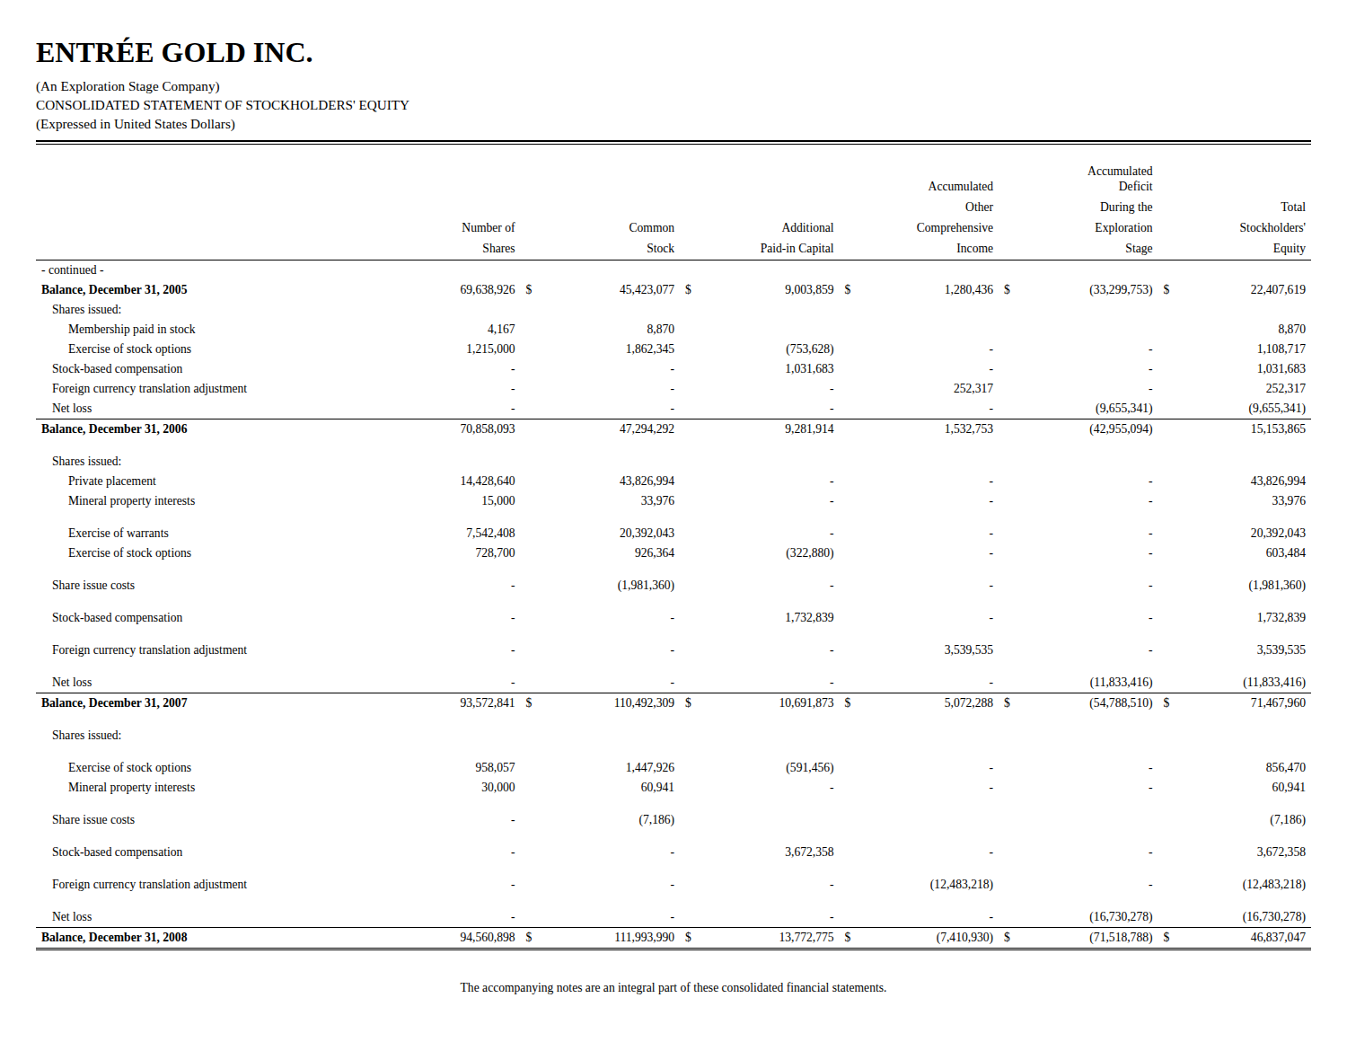ENTRÉE GOLD INC.
(An Exploration Stage Company)
CONSOLIDATED STATEMENT OF STOCKHOLDERS' EQUITY
(Expressed in United States Dollars)
| | | | | | | | Accumulated | | Accumulated Deficit | | |
| --- | --- | --- | --- | --- | --- | --- | --- | --- | --- | --- | --- |
| | | | | | | | Other | | During the | | Total |
| | Number of | | Common | | Additional | | Comprehensive | | Exploration | | Stockholders' |
| | Shares | | Stock | | Paid-in Capital | | Income | | Stage | | Equity |
| - continued - | |
| Balance, December 31, 2005 | 69,638,926 | $ | 45,423,077 | $ | 9,003,859 | $ | 1,280,436 | $ | (33,299,753) | $ | 22,407,619 |
| Shares issued: | |
| Membership paid in stock | 4,167 | | 8,870 | | | | | | | | 8,870 |
| Exercise of stock options | 1,215,000 | | 1,862,345 | | (753,628) | | - | | - | | 1,108,717 |
| Stock-based compensation | - | | - | | 1,031,683 | | - | | - | | 1,031,683 |
| Foreign currency translation adjustment | - | | - | | - | | 252,317 | | - | | 252,317 |
| Net loss | - | | - | | - | | - | | (9,655,341) | | (9,655,341) |
| Balance, December 31, 2006 | 70,858,093 | | 47,294,292 | | 9,281,914 | | 1,532,753 | | (42,955,094) | | 15,153,865 |
| Shares issued: | |
| Private placement | 14,428,640 | | 43,826,994 | | - | | - | | - | | 43,826,994 |
| Mineral property interests | 15,000 | | 33,976 | | - | | - | | - | | 33,976 |
| Exercise of warrants | 7,542,408 | | 20,392,043 | | - | | - | | - | | 20,392,043 |
| Exercise of stock options | 728,700 | | 926,364 | | (322,880) | | - | | - | | 603,484 |
| Share issue costs | - | | (1,981,360) | | - | | - | | - | | (1,981,360) |
| Stock-based compensation | - | | - | | 1,732,839 | | - | | - | | 1,732,839 |
| Foreign currency translation adjustment | - | | - | | - | | 3,539,535 | | - | | 3,539,535 |
| Net loss | - | | - | | - | | - | | (11,833,416) | | (11,833,416) |
| Balance, December 31, 2007 | 93,572,841 | $ | 110,492,309 | $ | 10,691,873 | $ | 5,072,288 | $ | (54,788,510) | $ | 71,467,960 |
| Shares issued: | |
| Exercise of stock options | 958,057 | | 1,447,926 | | (591,456) | | - | | - | | 856,470 |
| Mineral property interests | 30,000 | | 60,941 | | - | | - | | - | | 60,941 |
| Share issue costs | - | | (7,186) | | | | | | | | (7,186) |
| Stock-based compensation | - | | - | | 3,672,358 | | - | | - | | 3,672,358 |
| Foreign currency translation adjustment | - | | - | | - | | (12,483,218) | | - | | (12,483,218) |
| Net loss | - | | - | | - | | - | | (16,730,278) | | (16,730,278) |
| Balance, December 31, 2008 | 94,560,898 | $ | 111,993,990 | $ | 13,772,775 | $ | (7,410,930) | $ | (71,518,788) | $ | 46,837,047 |
The accompanying notes are an integral part of these consolidated financial statements.